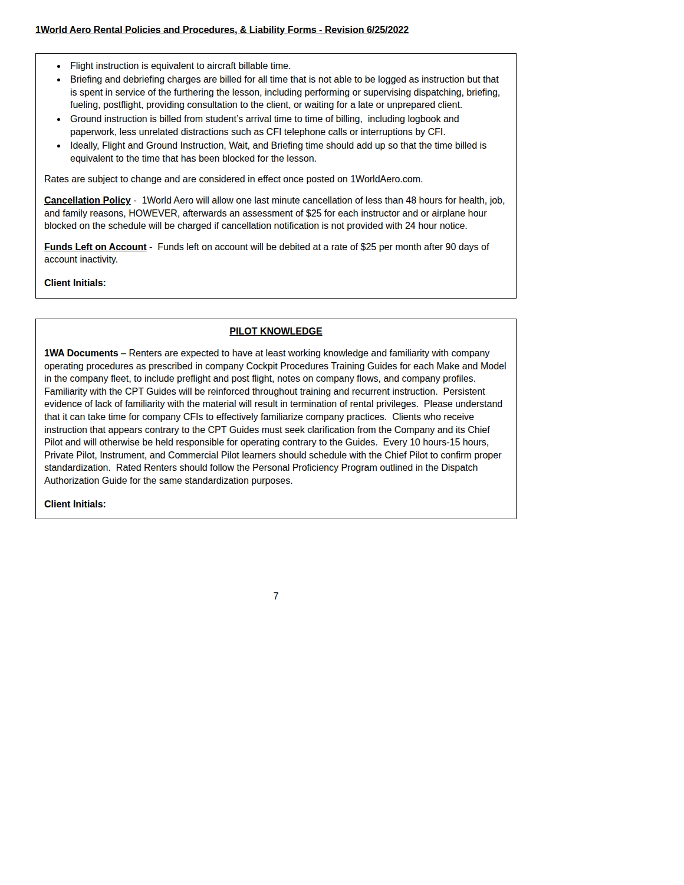1World Aero Rental Policies and Procedures, & Liability Forms - Revision 6/25/2022
Flight instruction is equivalent to aircraft billable time.
Briefing and debriefing charges are billed for all time that is not able to be logged as instruction but that is spent in service of the furthering the lesson, including performing or supervising dispatching, briefing, fueling, postflight, providing consultation to the client, or waiting for a late or unprepared client.
Ground instruction is billed from student’s arrival time to time of billing, including logbook and paperwork, less unrelated distractions such as CFI telephone calls or interruptions by CFI.
Ideally, Flight and Ground Instruction, Wait, and Briefing time should add up so that the time billed is equivalent to the time that has been blocked for the lesson.
Rates are subject to change and are considered in effect once posted on 1WorldAero.com.
Cancellation Policy - 1World Aero will allow one last minute cancellation of less than 48 hours for health, job, and family reasons, HOWEVER, afterwards an assessment of $25 for each instructor and or airplane hour blocked on the schedule will be charged if cancellation notification is not provided with 24 hour notice.
Funds Left on Account - Funds left on account will be debited at a rate of $25 per month after 90 days of account inactivity.
Client Initials:
PILOT KNOWLEDGE
1WA Documents – Renters are expected to have at least working knowledge and familiarity with company operating procedures as prescribed in company Cockpit Procedures Training Guides for each Make and Model in the company fleet, to include preflight and post flight, notes on company flows, and company profiles. Familiarity with the CPT Guides will be reinforced throughout training and recurrent instruction. Persistent evidence of lack of familiarity with the material will result in termination of rental privileges. Please understand that it can take time for company CFIs to effectively familiarize company practices. Clients who receive instruction that appears contrary to the CPT Guides must seek clarification from the Company and its Chief Pilot and will otherwise be held responsible for operating contrary to the Guides. Every 10 hours-15 hours, Private Pilot, Instrument, and Commercial Pilot learners should schedule with the Chief Pilot to confirm proper standardization. Rated Renters should follow the Personal Proficiency Program outlined in the Dispatch Authorization Guide for the same standardization purposes.
Client Initials:
7